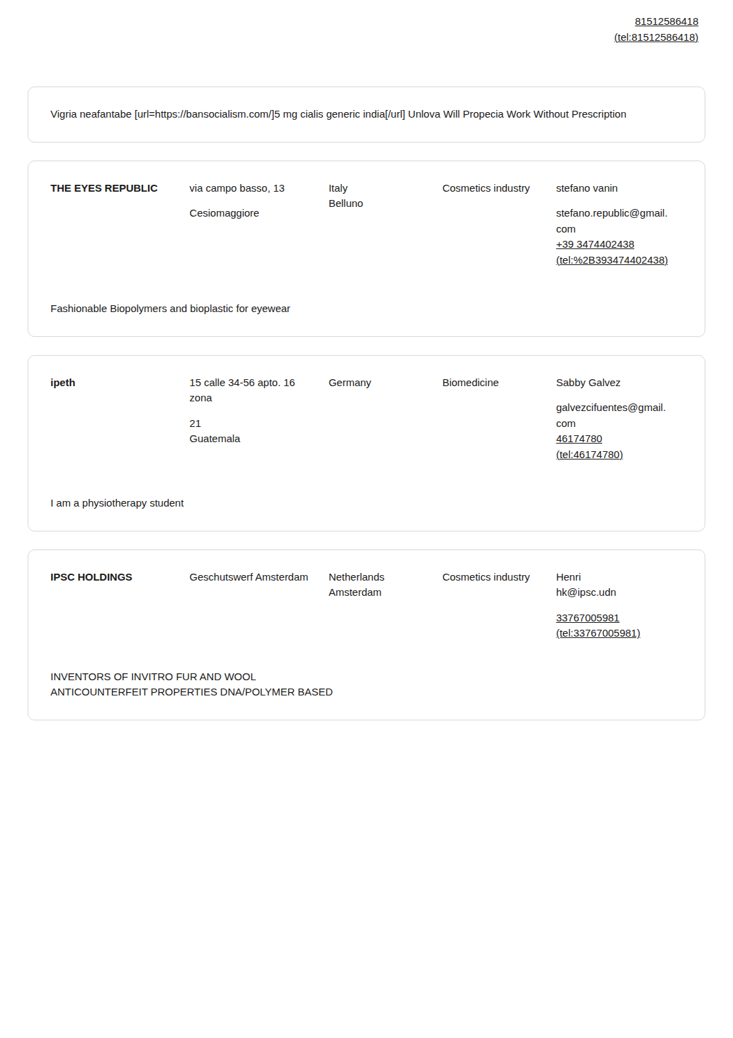81512586418
(tel:81512586418)
Vigria neafantabe [url=https://bansocialism.com/]5 mg cialis generic india[/url] Unlova Will Propecia Work Without Prescription
THE EYES REPUBLIC
via campo basso, 13
Cesiomaggiore
Italy
Belluno
Cosmetics industry
stefano vanin
stefano.republic@gmail.com +39 3474402438
(tel:%2B393474402438)
Fashionable Biopolymers and bioplastic for eyewear
ipeth
15 calle 34-56 apto. 16 zona
21
Guatemala
Germany
Biomedicine
Sabby Galvez
galvezcifuentes@gmail.com 46174780
(tel:46174780)
I am a physiotherapy student
IPSC HOLDINGS
Geschutswerf Amsterdam
Netherlands Amsterdam
Cosmetics industry
Henri
hk@ipsc.udn
33767005981
(tel:33767005981)
INVENTORS OF INVITRO FUR AND WOOL
ANTICOUNTERFEIT PROPERTIES DNA/POLYMER BASED